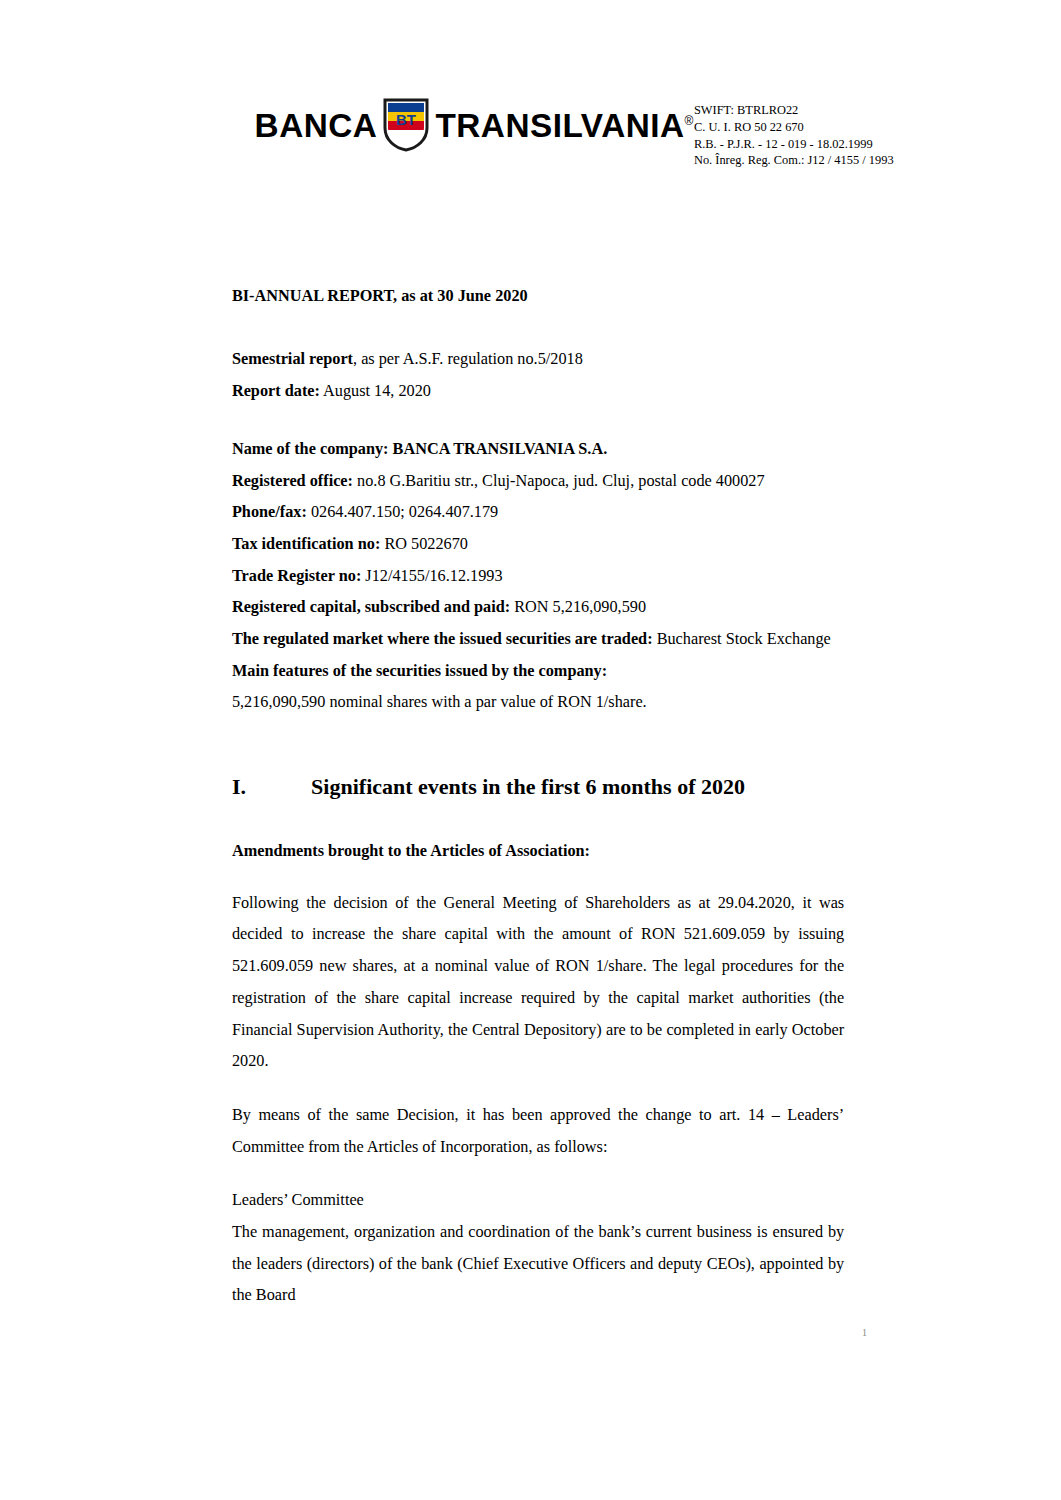BANCA BT TRANSILVANIA®
SWIFT: BTRLRO22
C. U. I. RO 50 22 670
R.B. - P.J.R. - 12 - 019 - 18.02.1999
No. Înreg. Reg. Com.: J12 / 4155 / 1993
BI-ANNUAL REPORT, as at 30 June 2020
Semestrial report, as per A.S.F. regulation no.5/2018
Report date: August 14, 2020
Name of the company: BANCA TRANSILVANIA S.A.
Registered office: no.8 G.Baritiu str., Cluj-Napoca, jud. Cluj, postal code 400027
Phone/fax: 0264.407.150; 0264.407.179
Tax identification no: RO 5022670
Trade Register no: J12/4155/16.12.1993
Registered capital, subscribed and paid: RON 5,216,090,590
The regulated market where the issued securities are traded: Bucharest Stock Exchange
Main features of the securities issued by the company:
5,216,090,590 nominal shares with a par value of RON 1/share.
I. Significant events in the first 6 months of 2020
Amendments brought to the Articles of Association:
Following the decision of the General Meeting of Shareholders as at 29.04.2020, it was decided to increase the share capital with the amount of RON 521.609.059 by issuing 521.609.059 new shares, at a nominal value of RON 1/share. The legal procedures for the registration of the share capital increase required by the capital market authorities (the Financial Supervision Authority, the Central Depository) are to be completed in early October 2020.
By means of the same Decision, it has been approved the change to art. 14 – Leaders’ Committee from the Articles of Incorporation, as follows:
Leaders’ Committee
The management, organization and coordination of the bank’s current business is ensured by the leaders (directors) of the bank (Chief Executive Officers and deputy CEOs), appointed by the Board
1